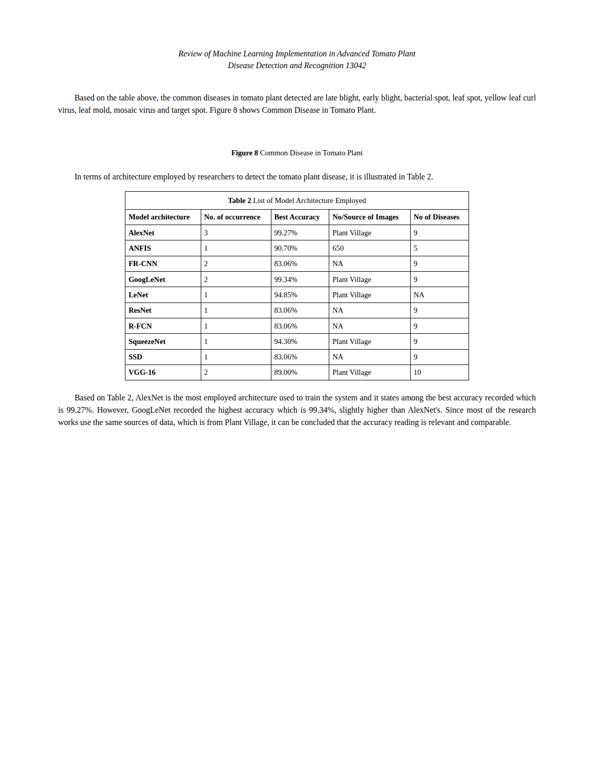Review of Machine Learning Implementation in Advanced Tomato Plant
Disease Detection and Recognition 13042
Based on the table above, the common diseases in tomato plant detected are late blight, early blight, bacterial spot, leaf spot, yellow leaf curl virus, leaf mold, mosaic virus and target spot. Figure 8 shows Common Disease in Tomato Plant.
Figure 8 Common Disease in Tomato Plant
In terms of architecture employed by researchers to detect the tomato plant disease, it is illustrated in Table 2.
Table 2 List of Model Architecture Employed
| Model architecture | No. of occurrence | Best Accuracy | No/Source of Images | No of Diseases |
| --- | --- | --- | --- | --- |
| AlexNet | 3 | 99.27% | Plant Village | 9 |
| ANFIS | 1 | 90.70% | 650 | 5 |
| FR-CNN | 2 | 83.06% | NA | 9 |
| GoogLeNet | 2 | 99.34% | Plant Village | 9 |
| LeNet | 1 | 94.85% | Plant Village | NA |
| ResNet | 1 | 83.06% | NA | 9 |
| R-FCN | 1 | 83.06% | NA | 9 |
| SqueezeNet | 1 | 94.30% | Plant Village | 9 |
| SSD | 1 | 83.06% | NA | 9 |
| VGG-16 | 2 | 89.00% | Plant Village | 10 |
Based on Table 2, AlexNet is the most employed architecture used to train the system and it states among the best accuracy recorded which is 99.27%. However, GoogLeNet recorded the highest accuracy which is 99.34%, slightly higher than AlexNet's. Since most of the research works use the same sources of data, which is from Plant Village, it can be concluded that the accuracy reading is relevant and comparable.